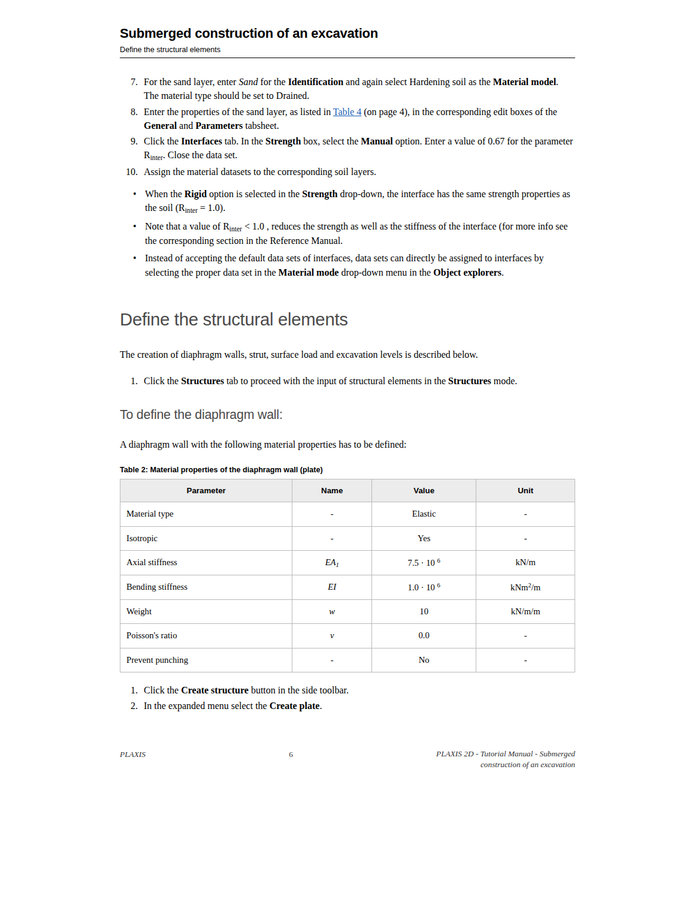Submerged construction of an excavation
Define the structural elements
For the sand layer, enter Sand for the Identification and again select Hardening soil as the Material model. The material type should be set to Drained.
Enter the properties of the sand layer, as listed in Table 4 (on page 4), in the corresponding edit boxes of the General and Parameters tabsheet.
Click the Interfaces tab. In the Strength box, select the Manual option. Enter a value of 0.67 for the parameter Rinter. Close the data set.
Assign the material datasets to the corresponding soil layers.
When the Rigid option is selected in the Strength drop-down, the interface has the same strength properties as the soil (Rinter = 1.0).
Note that a value of Rinter < 1.0 , reduces the strength as well as the stiffness of the interface (for more info see the corresponding section in the Reference Manual.
Instead of accepting the default data sets of interfaces, data sets can directly be assigned to interfaces by selecting the proper data set in the Material mode drop-down menu in the Object explorers.
Define the structural elements
The creation of diaphragm walls, strut, surface load and excavation levels is described below.
Click the Structures tab to proceed with the input of structural elements in the Structures mode.
To define the diaphragm wall:
A diaphragm wall with the following material properties has to be defined:
Table 2: Material properties of the diaphragm wall (plate)
| Parameter | Name | Value | Unit |
| --- | --- | --- | --- |
| Material type | - | Elastic | - |
| Isotropic | - | Yes | - |
| Axial stiffness | EA 1 | 7.5 · 10 6 | kN/m |
| Bending stiffness | EI | 1.0 · 10 6 | kNm 2 /m |
| Weight | w | 10 | kN/m/m |
| Poisson's ratio | ν | 0.0 | - |
| Prevent punching | - | No | - |
Click the Create structure button in the side toolbar.
In the expanded menu select the Create plate.
PLAXIS
6
PLAXIS 2D - Tutorial Manual - Submerged
construction of an excavation